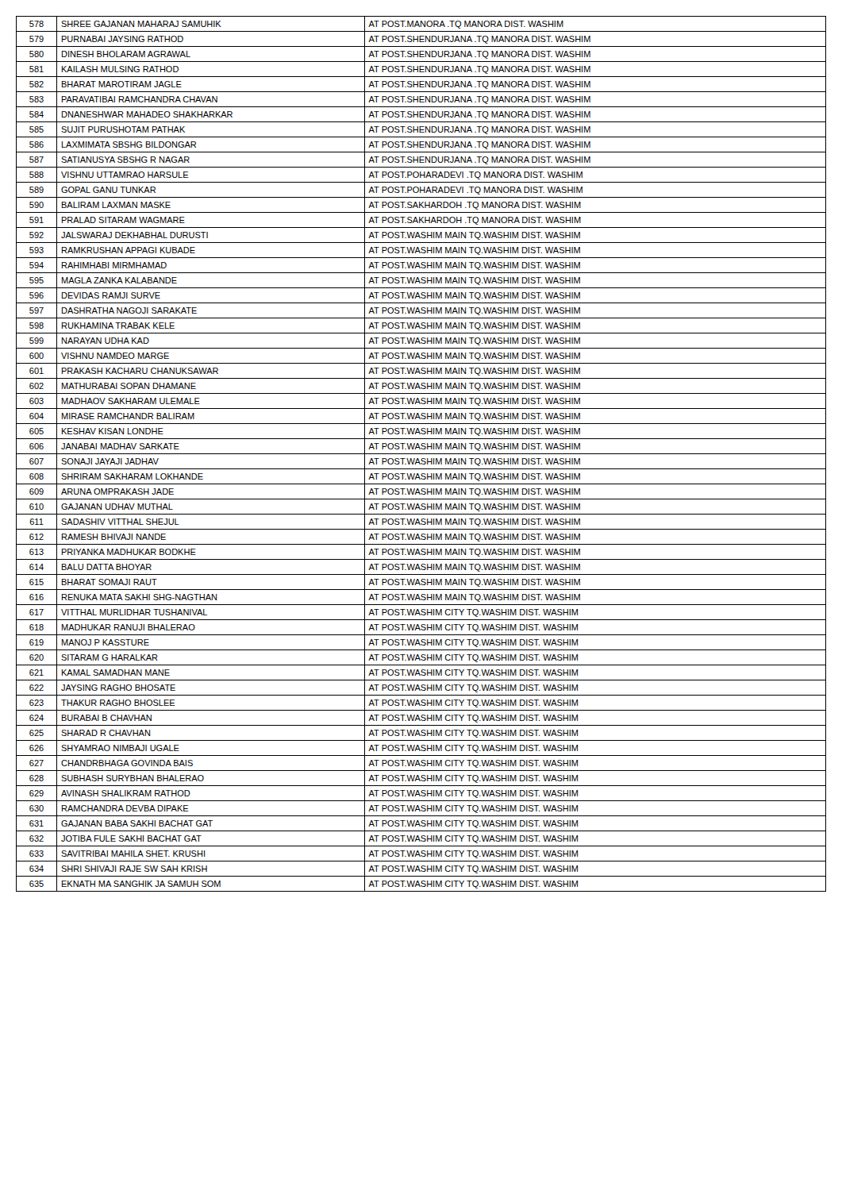| 578 | SHREE GAJANAN MAHARAJ SAMUHIK | AT POST.MANORA .TQ MANORA DIST. WASHIM |
| 579 | PURNABAI JAYSING RATHOD | AT POST.SHENDURJANA .TQ MANORA DIST. WASHIM |
| 580 | DINESH BHOLARAM AGRAWAL | AT POST.SHENDURJANA .TQ MANORA DIST. WASHIM |
| 581 | KAILASH MULSING RATHOD | AT POST.SHENDURJANA .TQ MANORA DIST. WASHIM |
| 582 | BHARAT MAROTIRAM JAGLE | AT POST.SHENDURJANA .TQ MANORA DIST. WASHIM |
| 583 | PARAVATIBAI RAMCHANDRA CHAVAN | AT POST.SHENDURJANA .TQ MANORA DIST. WASHIM |
| 584 | DNANESHWAR MAHADEO SHAKHARKAR | AT POST.SHENDURJANA .TQ MANORA DIST. WASHIM |
| 585 | SUJIT PURUSHOTAM PATHAK | AT POST.SHENDURJANA .TQ MANORA DIST. WASHIM |
| 586 | LAXMIMATA SBSHG BILDONGAR | AT POST.SHENDURJANA .TQ MANORA DIST. WASHIM |
| 587 | SATIANUSYA SBSHG R NAGAR | AT POST.SHENDURJANA .TQ MANORA DIST. WASHIM |
| 588 | VISHNU UTTAMRAO HARSULE | AT POST.POHARADEVI .TQ MANORA DIST. WASHIM |
| 589 | GOPAL GANU TUNKAR | AT POST.POHARADEVI .TQ MANORA DIST. WASHIM |
| 590 | BALIRAM LAXMAN MASKE | AT POST.SAKHARDOH .TQ MANORA DIST. WASHIM |
| 591 | PRALAD SITARAM WAGMARE | AT POST.SAKHARDOH .TQ MANORA DIST. WASHIM |
| 592 | JALSWARAJ DEKHABHAL DURUSTI | AT POST.WASHIM MAIN TQ.WASHIM DIST. WASHIM |
| 593 | RAMKRUSHAN APPAGI KUBADE | AT POST.WASHIM MAIN TQ.WASHIM DIST. WASHIM |
| 594 | RAHIMHABI MIRMHAMAD | AT POST.WASHIM MAIN TQ.WASHIM DIST. WASHIM |
| 595 | MAGLA ZANKA KALABANDE | AT POST.WASHIM MAIN TQ.WASHIM DIST. WASHIM |
| 596 | DEVIDAS RAMJI SURVE | AT POST.WASHIM MAIN TQ.WASHIM DIST. WASHIM |
| 597 | DASHRATHA NAGOJI SARAKATE | AT POST.WASHIM MAIN TQ.WASHIM DIST. WASHIM |
| 598 | RUKHAMINA TRABAK KELE | AT POST.WASHIM MAIN TQ.WASHIM DIST. WASHIM |
| 599 | NARAYAN UDHA KAD | AT POST.WASHIM MAIN TQ.WASHIM DIST. WASHIM |
| 600 | VISHNU NAMDEO MARGE | AT POST.WASHIM MAIN TQ.WASHIM DIST. WASHIM |
| 601 | PRAKASH KACHARU CHANUKSAWAR | AT POST.WASHIM MAIN TQ.WASHIM DIST. WASHIM |
| 602 | MATHURABAI SOPAN DHAMANE | AT POST.WASHIM MAIN TQ.WASHIM DIST. WASHIM |
| 603 | MADHAOV SAKHARAM ULEMALE | AT POST.WASHIM MAIN TQ.WASHIM DIST. WASHIM |
| 604 | MIRASE RAMCHANDR BALIRAM | AT POST.WASHIM MAIN TQ.WASHIM DIST. WASHIM |
| 605 | KESHAV KISAN LONDHE | AT POST.WASHIM MAIN TQ.WASHIM DIST. WASHIM |
| 606 | JANABAI MADHAV SARKATE | AT POST.WASHIM MAIN TQ.WASHIM DIST. WASHIM |
| 607 | SONAJI JAYAJI JADHAV | AT POST.WASHIM MAIN TQ.WASHIM DIST. WASHIM |
| 608 | SHRIRAM SAKHARAM LOKHANDE | AT POST.WASHIM MAIN TQ.WASHIM DIST. WASHIM |
| 609 | ARUNA OMPRAKASH JADE | AT POST.WASHIM MAIN TQ.WASHIM DIST. WASHIM |
| 610 | GAJANAN UDHAV MUTHAL | AT POST.WASHIM MAIN TQ.WASHIM DIST. WASHIM |
| 611 | SADASHIV VITTHAL SHEJUL | AT POST.WASHIM MAIN TQ.WASHIM DIST. WASHIM |
| 612 | RAMESH BHIVAJI NANDE | AT POST.WASHIM MAIN TQ.WASHIM DIST. WASHIM |
| 613 | PRIYANKA MADHUKAR BODKHE | AT POST.WASHIM MAIN TQ.WASHIM DIST. WASHIM |
| 614 | BALU DATTA BHOYAR | AT POST.WASHIM MAIN TQ.WASHIM DIST. WASHIM |
| 615 | BHARAT SOMAJI RAUT | AT POST.WASHIM MAIN TQ.WASHIM DIST. WASHIM |
| 616 | RENUKA MATA SAKHI SHG-NAGTHAN | AT POST.WASHIM MAIN TQ.WASHIM DIST. WASHIM |
| 617 | VITTHAL MURLIDHAR TUSHANIVAL | AT POST.WASHIM CITY TQ.WASHIM DIST. WASHIM |
| 618 | MADHUKAR RANUJI BHALERAO | AT POST.WASHIM CITY TQ.WASHIM DIST. WASHIM |
| 619 | MANOJ P KASSTURE | AT POST.WASHIM CITY TQ.WASHIM DIST. WASHIM |
| 620 | SITARAM G HARALKAR | AT POST.WASHIM CITY TQ.WASHIM DIST. WASHIM |
| 621 | KAMAL SAMADHAN MANE | AT POST.WASHIM CITY TQ.WASHIM DIST. WASHIM |
| 622 | JAYSING RAGHO BHOSATE | AT POST.WASHIM CITY TQ.WASHIM DIST. WASHIM |
| 623 | THAKUR RAGHO BHOSLEE | AT POST.WASHIM CITY TQ.WASHIM DIST. WASHIM |
| 624 | BURABAI B CHAVHAN | AT POST.WASHIM CITY TQ.WASHIM DIST. WASHIM |
| 625 | SHARAD R CHAVHAN | AT POST.WASHIM CITY TQ.WASHIM DIST. WASHIM |
| 626 | SHYAMRAO NIMBAJI UGALE | AT POST.WASHIM CITY TQ.WASHIM DIST. WASHIM |
| 627 | CHANDRBHAGA GOVINDA BAIS | AT POST.WASHIM CITY TQ.WASHIM DIST. WASHIM |
| 628 | SUBHASH SURYBHAN BHALERAO | AT POST.WASHIM CITY TQ.WASHIM DIST. WASHIM |
| 629 | AVINASH SHALIKRAM RATHOD | AT POST.WASHIM CITY TQ.WASHIM DIST. WASHIM |
| 630 | RAMCHANDRA DEVBA DIPAKE | AT POST.WASHIM CITY TQ.WASHIM DIST. WASHIM |
| 631 | GAJANAN BABA SAKHI BACHAT GAT | AT POST.WASHIM CITY TQ.WASHIM DIST. WASHIM |
| 632 | JOTIBA FULE SAKHI BACHAT GAT | AT POST.WASHIM CITY TQ.WASHIM DIST. WASHIM |
| 633 | SAVITRIBAI MAHILA SHET. KRUSHI | AT POST.WASHIM CITY TQ.WASHIM DIST. WASHIM |
| 634 | SHRI SHIVAJI RAJE SW SAH KRISH | AT POST.WASHIM CITY TQ.WASHIM DIST. WASHIM |
| 635 | EKNATH MA SANGHIK JA SAMUH SOM | AT POST.WASHIM CITY TQ.WASHIM DIST. WASHIM |